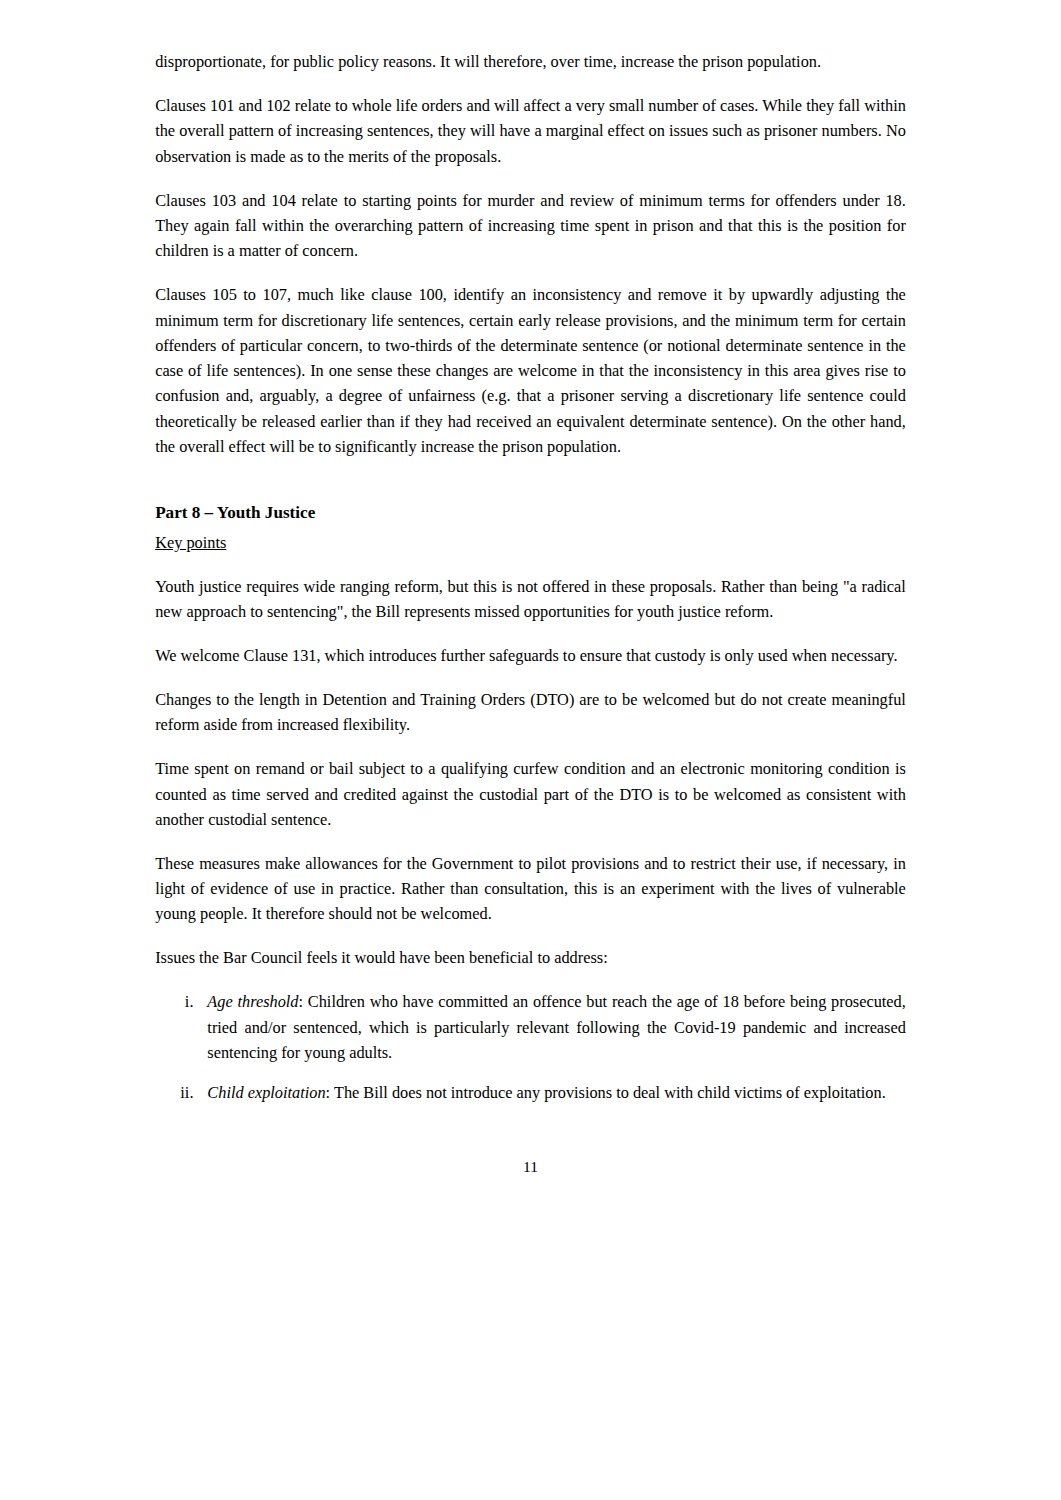disproportionate, for public policy reasons. It will therefore, over time, increase the prison population.
Clauses 101 and 102 relate to whole life orders and will affect a very small number of cases. While they fall within the overall pattern of increasing sentences, they will have a marginal effect on issues such as prisoner numbers. No observation is made as to the merits of the proposals.
Clauses 103 and 104 relate to starting points for murder and review of minimum terms for offenders under 18. They again fall within the overarching pattern of increasing time spent in prison and that this is the position for children is a matter of concern.
Clauses 105 to 107, much like clause 100, identify an inconsistency and remove it by upwardly adjusting the minimum term for discretionary life sentences, certain early release provisions, and the minimum term for certain offenders of particular concern, to two-thirds of the determinate sentence (or notional determinate sentence in the case of life sentences). In one sense these changes are welcome in that the inconsistency in this area gives rise to confusion and, arguably, a degree of unfairness (e.g. that a prisoner serving a discretionary life sentence could theoretically be released earlier than if they had received an equivalent determinate sentence). On the other hand, the overall effect will be to significantly increase the prison population.
Part 8 – Youth Justice
Key points
Youth justice requires wide ranging reform, but this is not offered in these proposals. Rather than being "a radical new approach to sentencing", the Bill represents missed opportunities for youth justice reform.
We welcome Clause 131, which introduces further safeguards to ensure that custody is only used when necessary.
Changes to the length in Detention and Training Orders (DTO) are to be welcomed but do not create meaningful reform aside from increased flexibility.
Time spent on remand or bail subject to a qualifying curfew condition and an electronic monitoring condition is counted as time served and credited against the custodial part of the DTO is to be welcomed as consistent with another custodial sentence.
These measures make allowances for the Government to pilot provisions and to restrict their use, if necessary, in light of evidence of use in practice. Rather than consultation, this is an experiment with the lives of vulnerable young people. It therefore should not be welcomed.
Issues the Bar Council feels it would have been beneficial to address:
Age threshold: Children who have committed an offence but reach the age of 18 before being prosecuted, tried and/or sentenced, which is particularly relevant following the Covid-19 pandemic and increased sentencing for young adults.
Child exploitation: The Bill does not introduce any provisions to deal with child victims of exploitation.
11